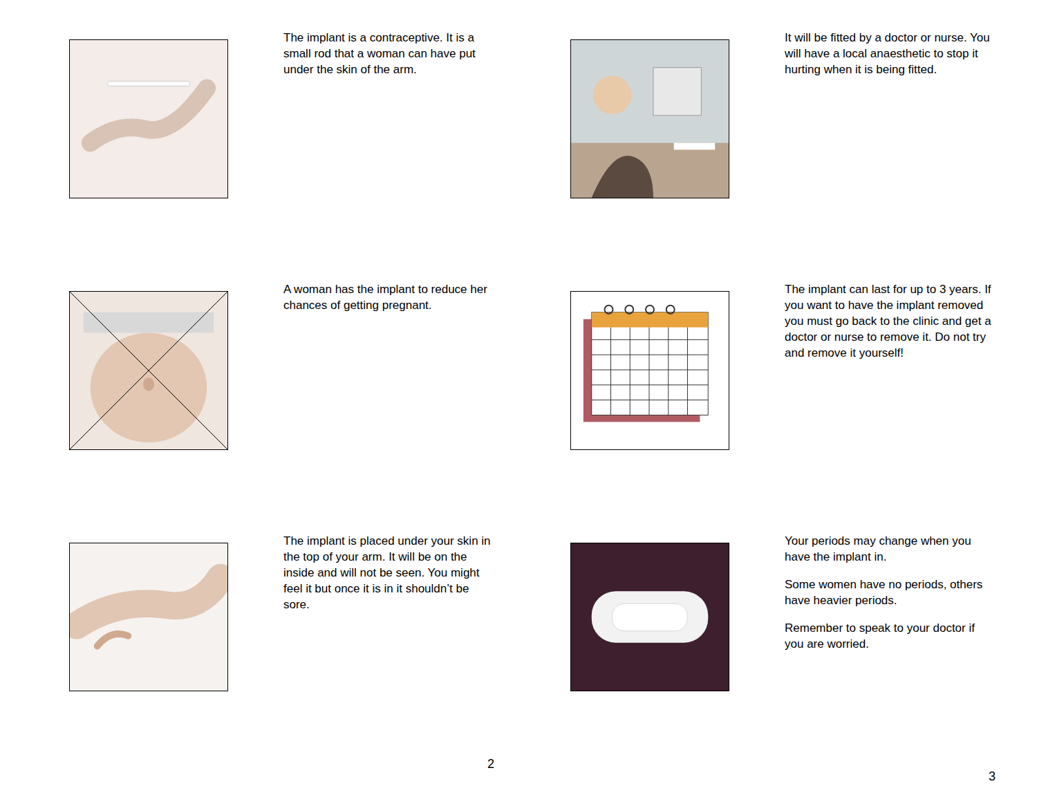The implant is a contraceptive. It is a small rod that a woman can have put under the skin of the arm.
A woman has the implant to reduce her chances of getting pregnant.
The implant is placed under your skin in the top of your arm. It will be on the inside and will not be seen. You might feel it but once it is in it shouldn’t be sore.
2
It will be fitted by a doctor or nurse. You will have a local anaesthetic to stop it hurting when it is being fitted.
The implant can last for up to 3 years. If you want to have the implant removed you must go back to the clinic and get a doctor or nurse to remove it. Do not try and remove it yourself!
Your periods may change when you have the implant in.
Some women have no periods, others have heavier periods.
Remember to speak to your doctor if you are worried.
3